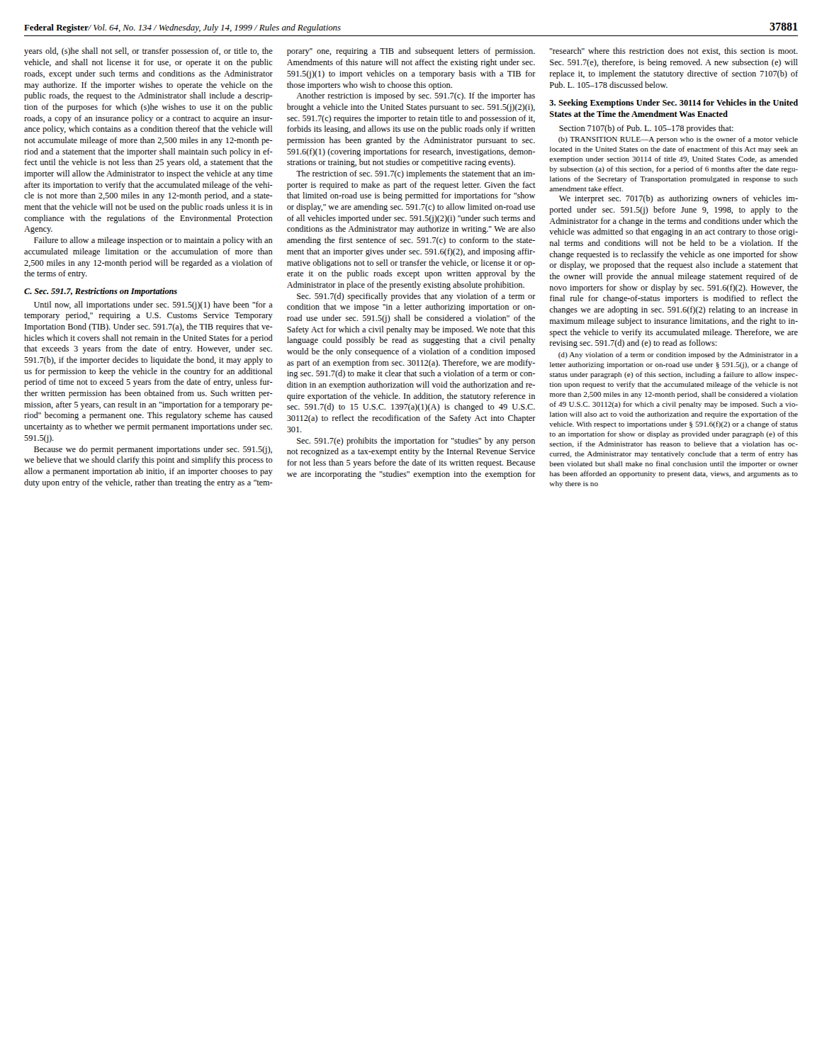Federal Register/ Vol. 64, No. 134 / Wednesday, July 14, 1999 / Rules and Regulations
37881
years old, (s)he shall not sell, or transfer possession of, or title to, the vehicle, and shall not license it for use, or operate it on the public roads, except under such terms and conditions as the Administrator may authorize. If the importer wishes to operate the vehicle on the public roads, the request to the Administrator shall include a description of the purposes for which (s)he wishes to use it on the public roads, a copy of an insurance policy or a contract to acquire an insurance policy, which contains as a condition thereof that the vehicle will not accumulate mileage of more than 2,500 miles in any 12-month period and a statement that the importer shall maintain such policy in effect until the vehicle is not less than 25 years old, a statement that the importer will allow the Administrator to inspect the vehicle at any time after its importation to verify that the accumulated mileage of the vehicle is not more than 2,500 miles in any 12-month period, and a statement that the vehicle will not be used on the public roads unless it is in compliance with the regulations of the Environmental Protection Agency.
Failure to allow a mileage inspection or to maintain a policy with an accumulated mileage limitation or the accumulation of more than 2,500 miles in any 12-month period will be regarded as a violation of the terms of entry.
C. Sec. 591.7, Restrictions on Importations
Until now, all importations under sec. 591.5(j)(1) have been ''for a temporary period,'' requiring a U.S. Customs Service Temporary Importation Bond (TIB). Under sec. 591.7(a), the TIB requires that vehicles which it covers shall not remain in the United States for a period that exceeds 3 years from the date of entry. However, under sec. 591.7(b), if the importer decides to liquidate the bond, it may apply to us for permission to keep the vehicle in the country for an additional period of time not to exceed 5 years from the date of entry, unless further written permission has been obtained from us. Such written permission, after 5 years, can result in an ''importation for a temporary period'' becoming a permanent one. This regulatory scheme has caused uncertainty as to whether we permit permanent importations under sec. 591.5(j).
Because we do permit permanent importations under sec. 591.5(j), we believe that we should clarify this point and simplify this process to allow a permanent importation ab initio, if an importer chooses to pay duty upon entry of the vehicle, rather than treating the entry as a ''temporary'' one, requiring a TIB and subsequent letters of permission. Amendments of this nature will not affect the existing right under sec. 591.5(j)(1) to import vehicles on a temporary basis with a TIB for those importers who wish to choose this option.
Another restriction is imposed by sec. 591.7(c). If the importer has brought a vehicle into the United States pursuant to sec. 591.5(j)(2)(i), sec. 591.7(c) requires the importer to retain title to and possession of it, forbids its leasing, and allows its use on the public roads only if written permission has been granted by the Administrator pursuant to sec. 591.6(f)(1) (covering importations for research, investigations, demonstrations or training, but not studies or competitive racing events).
The restriction of sec. 591.7(c) implements the statement that an importer is required to make as part of the request letter. Given the fact that limited on-road use is being permitted for importations for ''show or display,'' we are amending sec. 591.7(c) to allow limited on-road use of all vehicles imported under sec. 591.5(j)(2)(i) ''under such terms and conditions as the Administrator may authorize in writing.'' We are also amending the first sentence of sec. 591.7(c) to conform to the statement that an importer gives under sec. 591.6(f)(2), and imposing affirmative obligations not to sell or transfer the vehicle, or license it or operate it on the public roads except upon written approval by the Administrator in place of the presently existing absolute prohibition.
Sec. 591.7(d) specifically provides that any violation of a term or condition that we impose ''in a letter authorizing importation or on-road use under sec. 591.5(j) shall be considered a violation'' of the Safety Act for which a civil penalty may be imposed. We note that this language could possibly be read as suggesting that a civil penalty would be the only consequence of a violation of a condition imposed as part of an exemption from sec. 30112(a). Therefore, we are modifying sec. 591.7(d) to make it clear that such a violation of a term or condition in an exemption authorization will void the authorization and require exportation of the vehicle. In addition, the statutory reference in sec. 591.7(d) to 15 U.S.C. 1397(a)(1)(A) is changed to 49 U.S.C. 30112(a) to reflect the recodification of the Safety Act into Chapter 301.
Sec. 591.7(e) prohibits the importation for ''studies'' by any person not recognized as a tax-exempt entity by the Internal Revenue Service for not less than 5 years before the date of its written request. Because we are incorporating the ''studies'' exemption into the exemption for ''research'' where this restriction does not exist, this section is moot. Sec. 591.7(e), therefore, is being removed. A new subsection (e) will replace it, to implement the statutory directive of section 7107(b) of Pub. L. 105–178 discussed below.
3. Seeking Exemptions Under Sec. 30114 for Vehicles in the United States at the Time the Amendment Was Enacted
Section 7107(b) of Pub. L. 105–178 provides that:
(b) TRANSITION RULE—A person who is the owner of a motor vehicle located in the United States on the date of enactment of this Act may seek an exemption under section 30114 of title 49, United States Code, as amended by subsection (a) of this section, for a period of 6 months after the date regulations of the Secretary of Transportation promulgated in response to such amendment take effect.
We interpret sec. 7017(b) as authorizing owners of vehicles imported under sec. 591.5(j) before June 9, 1998, to apply to the Administrator for a change in the terms and conditions under which the vehicle was admitted so that engaging in an act contrary to those original terms and conditions will not be held to be a violation. If the change requested is to reclassify the vehicle as one imported for show or display, we proposed that the request also include a statement that the owner will provide the annual mileage statement required of de novo importers for show or display by sec. 591.6(f)(2). However, the final rule for change-of-status importers is modified to reflect the changes we are adopting in sec. 591.6(f)(2) relating to an increase in maximum mileage subject to insurance limitations, and the right to inspect the vehicle to verify its accumulated mileage. Therefore, we are revising sec. 591.7(d) and (e) to read as follows:
(d) Any violation of a term or condition imposed by the Administrator in a letter authorizing importation or on-road use under § 591.5(j), or a change of status under paragraph (e) of this section, including a failure to allow inspection upon request to verify that the accumulated mileage of the vehicle is not more than 2,500 miles in any 12-month period, shall be considered a violation of 49 U.S.C. 30112(a) for which a civil penalty may be imposed. Such a violation will also act to void the authorization and require the exportation of the vehicle. With respect to importations under § 591.6(f)(2) or a change of status to an importation for show or display as provided under paragraph (e) of this section, if the Administrator has reason to believe that a violation has occurred, the Administrator may tentatively conclude that a term of entry has been violated but shall make no final conclusion until the importer or owner has been afforded an opportunity to present data, views, and arguments as to why there is no